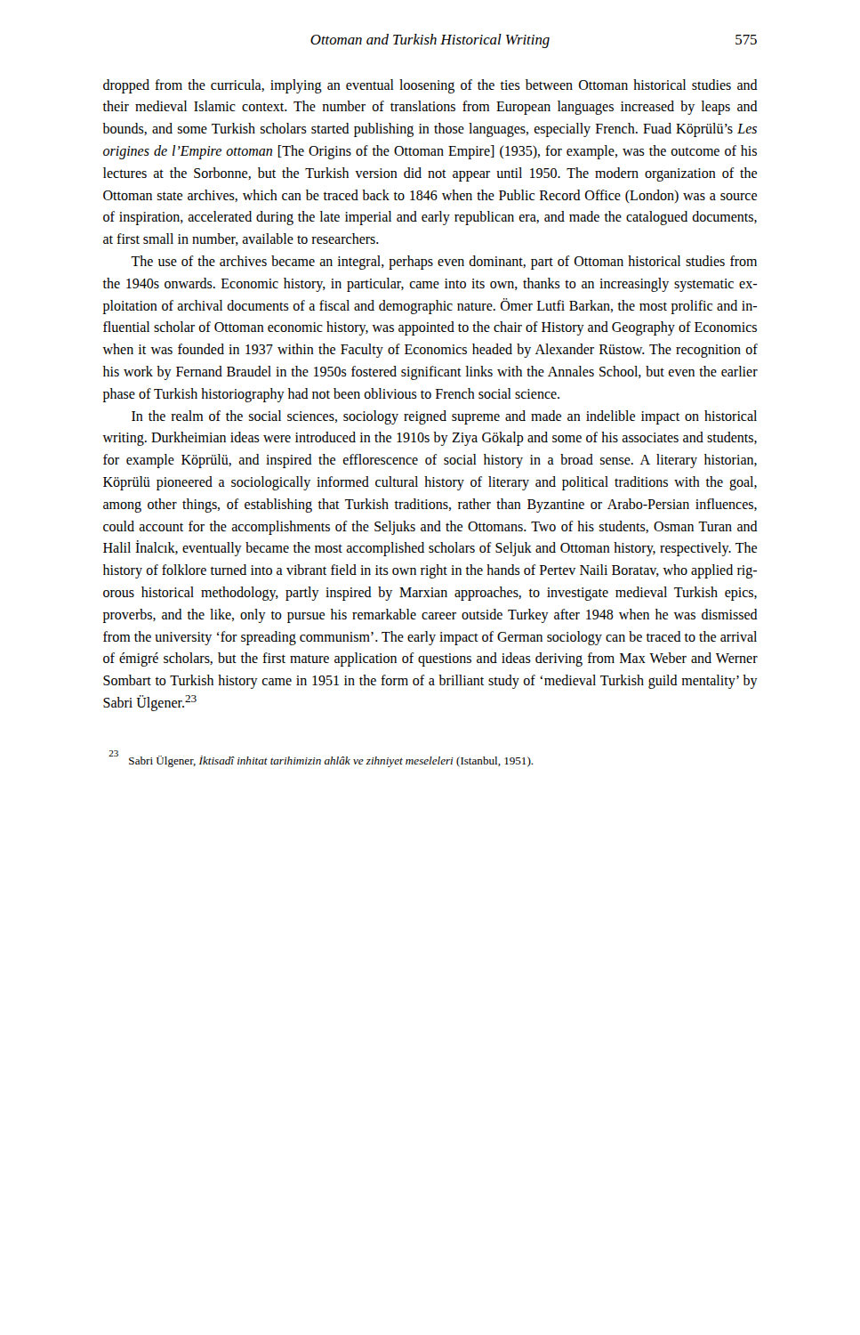Ottoman and Turkish Historical Writing
575
dropped from the curricula, implying an eventual loosening of the ties between Ottoman historical studies and their medieval Islamic context. The number of translations from European languages increased by leaps and bounds, and some Turkish scholars started publishing in those languages, especially French. Fuad Köprülü’s Les origines de l’Empire ottoman [The Origins of the Ottoman Empire] (1935), for example, was the outcome of his lectures at the Sorbonne, but the Turkish version did not appear until 1950. The modern organization of the Ottoman state archives, which can be traced back to 1846 when the Public Record Office (London) was a source of inspiration, accelerated during the late imperial and early republican era, and made the catalogued documents, at first small in number, available to researchers.
The use of the archives became an integral, perhaps even dominant, part of Ottoman historical studies from the 1940s onwards. Economic history, in particular, came into its own, thanks to an increasingly systematic exploitation of archival documents of a fiscal and demographic nature. Ömer Lutfi Barkan, the most prolific and influential scholar of Ottoman economic history, was appointed to the chair of History and Geography of Economics when it was founded in 1937 within the Faculty of Economics headed by Alexander Rüstow. The recognition of his work by Fernand Braudel in the 1950s fostered significant links with the Annales School, but even the earlier phase of Turkish historiography had not been oblivious to French social science.
In the realm of the social sciences, sociology reigned supreme and made an indelible impact on historical writing. Durkheimian ideas were introduced in the 1910s by Ziya Gökalp and some of his associates and students, for example Köprülü, and inspired the efflorescence of social history in a broad sense. A literary historian, Köprülü pioneered a sociologically informed cultural history of literary and political traditions with the goal, among other things, of establishing that Turkish traditions, rather than Byzantine or Arabo-Persian influences, could account for the accomplishments of the Seljuks and the Ottomans. Two of his students, Osman Turan and Halil İnalcık, eventually became the most accomplished scholars of Seljuk and Ottoman history, respectively. The history of folklore turned into a vibrant field in its own right in the hands of Pertev Naili Boratav, who applied rigorous historical methodology, partly inspired by Marxian approaches, to investigate medieval Turkish epics, proverbs, and the like, only to pursue his remarkable career outside Turkey after 1948 when he was dismissed from the university ‘for spreading communism’. The early impact of German sociology can be traced to the arrival of émigré scholars, but the first mature application of questions and ideas deriving from Max Weber and Werner Sombart to Turkish history came in 1951 in the form of a brilliant study of ‘medieval Turkish guild mentality’ by Sabri Ülgener.23
23 Sabri Ülgener, İktisadî inhitat tarihimizin ahlâk ve zihniyet meseleleri (Istanbul, 1951).